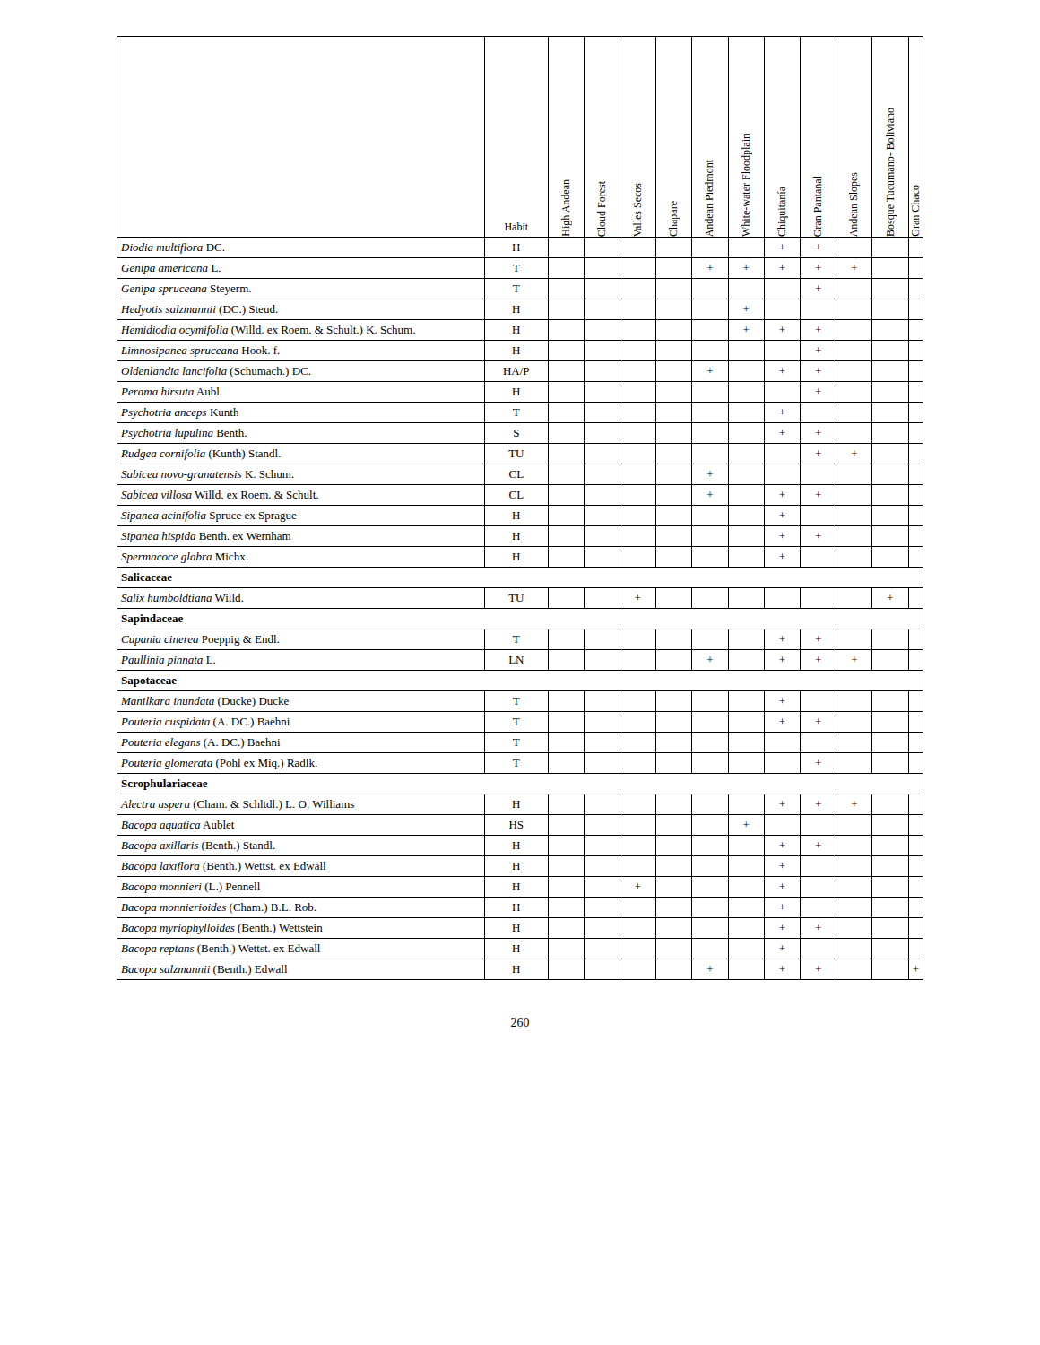| | Habit | High Andean | Cloud Forest | Valles Secos | Chapare | Andean Piedmont | White-water Floodplain | Chiquitanía | Gran Pantanal | Andean Slopes | Bosque Tucumano- Boliviano | Gran Chaco |
| --- | --- | --- | --- | --- | --- | --- | --- | --- | --- | --- | --- | --- |
| Diodia multiflora DC. | H | | | | | | | + | + | | | |
| Genipa americana L. | T | | | | | + | + | + | + | + | | |
| Genipa spruceana Steyerm. | T | | | | | | | | + | | | |
| Hedyotis salzmannii (DC.) Steud. | H | | | | | | + | | | | | |
| Hemidiodia ocymifolia (Willd. ex Roem. & Schult.) K. Schum. | H | | | | | | + | + | + | | | |
| Limnosipanea spruceana Hook. f. | H | | | | | | | | + | | | |
| Oldenlandia lancifolia (Schumach.) DC. | HA/P | | | | | + | | + | + | | | |
| Perama hirsuta Aubl. | H | | | | | | | | + | | | |
| Psychotria anceps Kunth | T | | | | | | | + | | | | |
| Psychotria lupulina Benth. | S | | | | | | | + | + | | | |
| Rudgea cornifolia (Kunth) Standl. | TU | | | | | | | | + | + | | |
| Sabicea novo-granatensis K. Schum. | CL | | | | | + | | | | | | |
| Sabicea villosa Willd. ex Roem. & Schult. | CL | | | | | + | | + | + | | | |
| Sipanea acinifolia Spruce ex Sprague | H | | | | | | | + | | | | |
| Sipanea hispida Benth. ex Wernham | H | | | | | | | + | + | | | |
| Spermacoce glabra Michx. | H | | | | | | | + | | | | |
| Salicaceae |
| Salix humboldtiana Willd. | TU | | | + | | | | | | | + | |
| Sapindaceae |
| Cupania cinerea Poeppig & Endl. | T | | | | | | | + | + | | | |
| Paullinia pinnata L. | LN | | | | | + | | + | + | + | | |
| Sapotaceae |
| Manilkara inundata (Ducke) Ducke | T | | | | | | | + | | | | |
| Pouteria cuspidata (A. DC.) Baehni | T | | | | | | | + | + | | | |
| Pouteria elegans (A. DC.) Baehni | T | | | | | | | | | | | |
| Pouteria glomerata (Pohl ex Miq.) Radlk. | T | | | | | | | | + | | | |
| Scrophulariaceae |
| Alectra aspera (Cham. & Schltdl.) L. O. Williams | H | | | | | | | + | + | + | | |
| Bacopa aquatica Aublet | HS | | | | | | + | | | | | |
| Bacopa axillaris (Benth.) Standl. | H | | | | | | | + | + | | | |
| Bacopa laxiflora (Benth.) Wettst. ex Edwall | H | | | | | | | + | | | | |
| Bacopa monnieri (L.) Pennell | H | | | + | | | | + | | | | |
| Bacopa monnierioides (Cham.) B.L. Rob. | H | | | | | | | + | | | | |
| Bacopa myriophylloides (Benth.) Wettstein | H | | | | | | | + | + | | | |
| Bacopa reptans (Benth.) Wettst. ex Edwall | H | | | | | | | + | | | | |
| Bacopa salzmannii (Benth.) Edwall | H | | | | | + | | + | + | | | + |
260